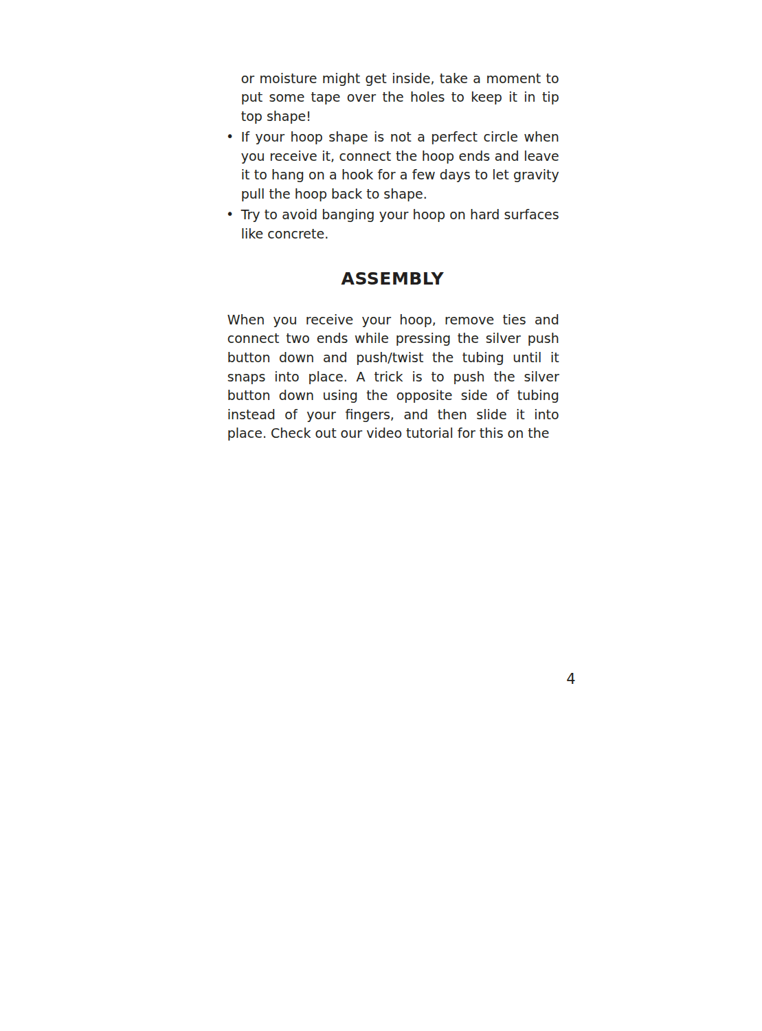or moisture might get inside, take a moment to put some tape over the holes to keep it in tip top shape!
If your hoop shape is not a perfect circle when you receive it, connect the hoop ends and leave it to hang on a hook for a few days to let gravity pull the hoop back to shape.
Try to avoid banging your hoop on hard surfaces like concrete.
ASSEMBLY
When you receive your hoop, remove ties and connect two ends while pressing the silver push button down and push/twist the tubing until it snaps into place. A trick is to push the silver button down using the opposite side of tubing instead of your fingers, and then slide it into place. Check out our video tutorial for this on the
4